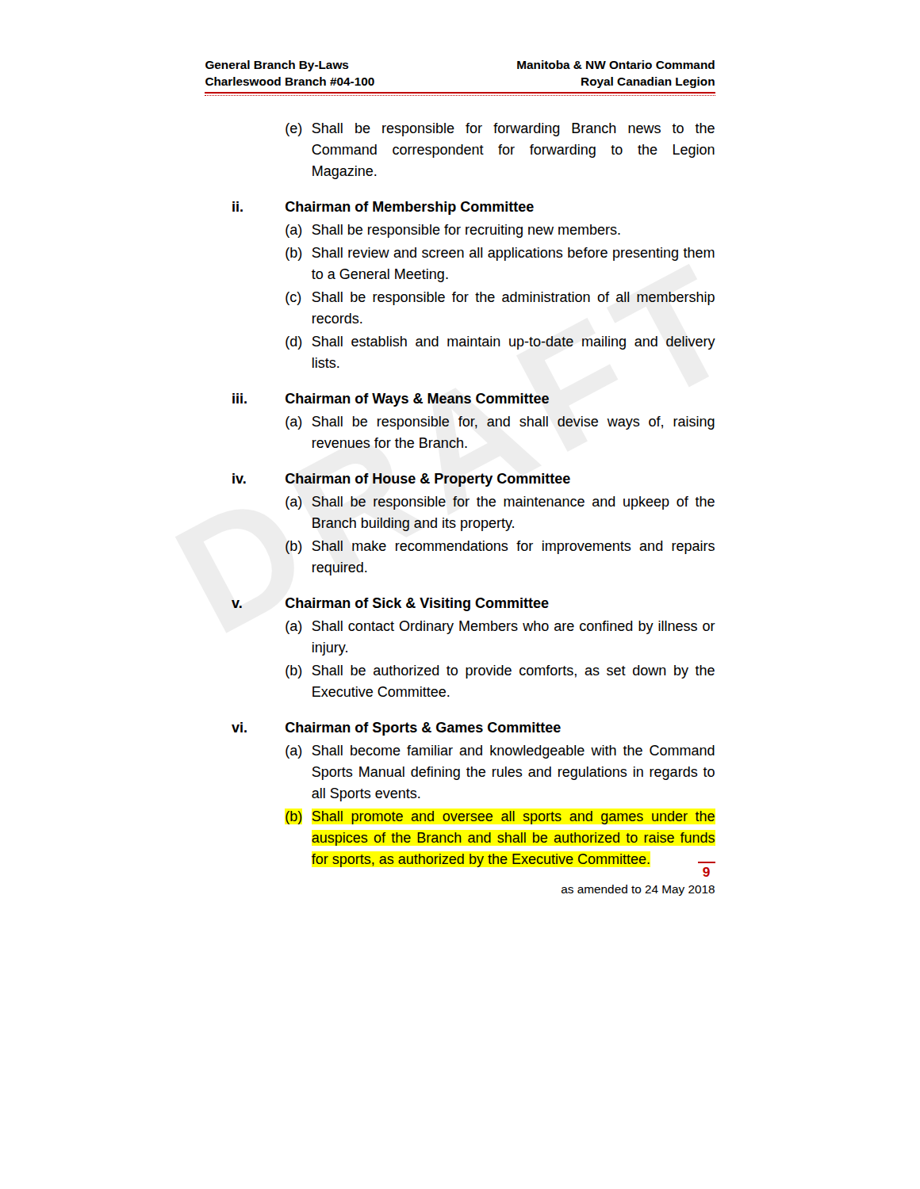DRAFT
General Branch By-Laws
Charleswood Branch #04-100
Manitoba & NW Ontario Command
Royal Canadian Legion
(e)
Shall be responsible for forwarding Branch news to the Command correspondent for forwarding to the Legion Magazine.
ii.
Chairman of Membership Committee
(a)
Shall be responsible for recruiting new members.
(b)
Shall review and screen all applications before presenting them to a General Meeting.
(c)
Shall be responsible for the administration of all membership records.
(d)
Shall establish and maintain up-to-date mailing and delivery lists.
iii.
Chairman of Ways & Means Committee
(a)
Shall be responsible for, and shall devise ways of, raising revenues for the Branch.
iv.
Chairman of House & Property Committee
(a)
Shall be responsible for the maintenance and upkeep of the Branch building and its property.
(b)
Shall make recommendations for improvements and repairs required.
v.
Chairman of Sick & Visiting Committee
(a)
Shall contact Ordinary Members who are confined by illness or injury.
(b)
Shall be authorized to provide comforts, as set down by the Executive Committee.
vi.
Chairman of Sports & Games Committee
(a)
Shall become familiar and knowledgeable with the Command Sports Manual defining the rules and regulations in regards to all Sports events.
(b)
Shall promote and oversee all sports and games under the auspices of the Branch and shall be authorized to raise funds for sports, as authorized by the Executive Committee.
9
as amended to 24 May 2018